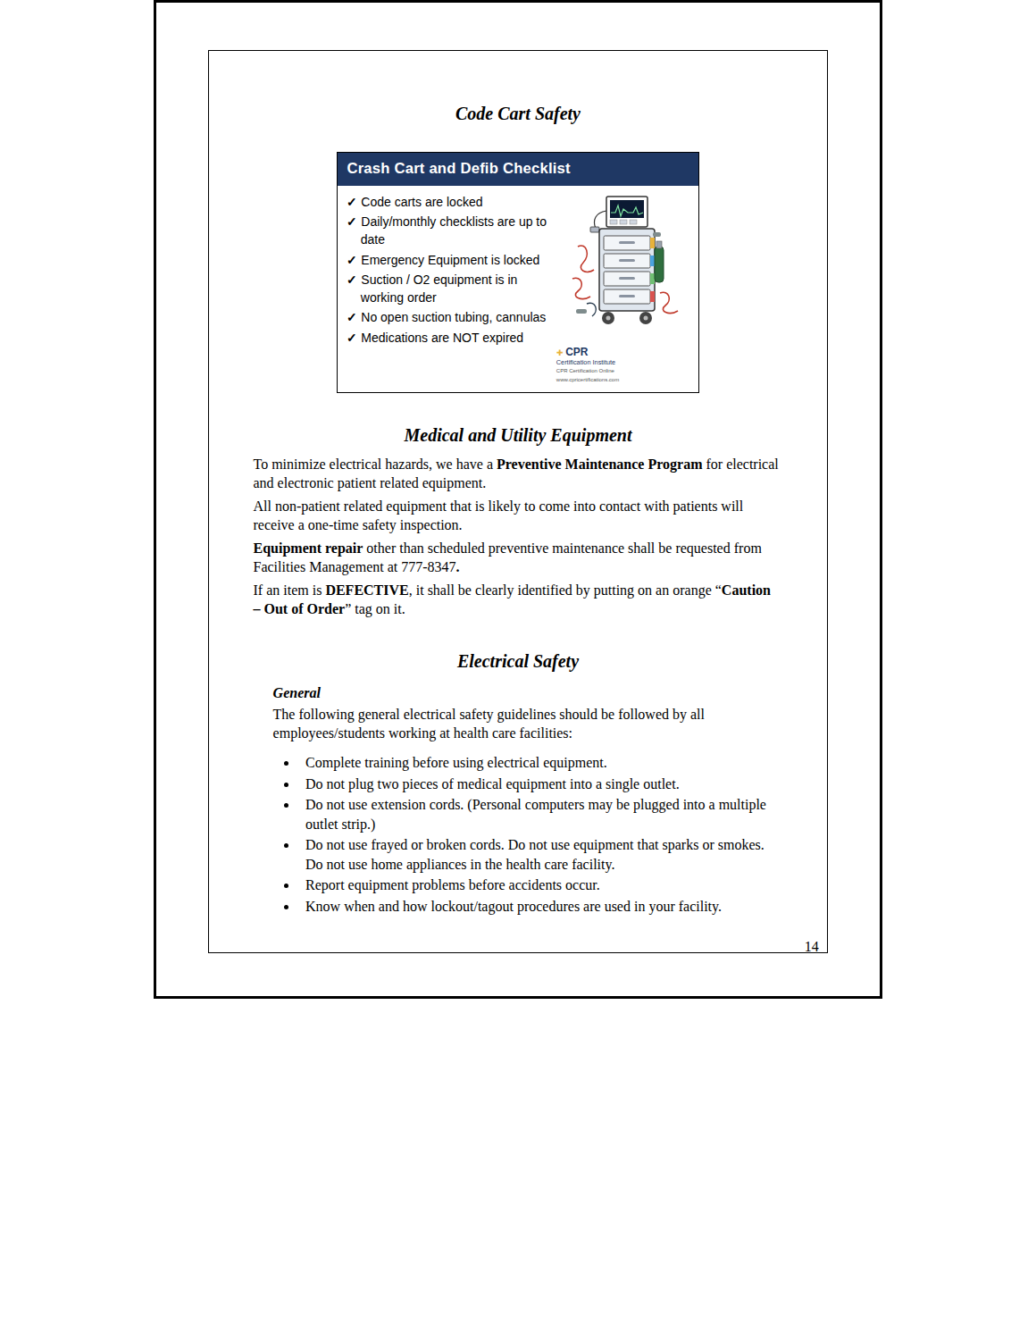Code Cart Safety
Crash Cart and Defib Checklist
✓ Code carts are locked
✓ Daily/monthly checklists are up to date
✓ Emergency Equipment is locked
✓ Suction / O2 equipment is in working order
✓ No open suction tubing, cannulas
✓ Medications are NOT expired
✚ CPR
Certification Institute
CPR Certification Online
www.cpricertifications.com
Medical and Utility Equipment
To minimize electrical hazards, we have a Preventive Maintenance Program for electrical and electronic patient related equipment.
All non-patient related equipment that is likely to come into contact with patients will receive a one-time safety inspection.
Equipment repair other than scheduled preventive maintenance shall be requested from Facilities Management at 777-8347.
If an item is DEFECTIVE, it shall be clearly identified by putting on an orange “Caution – Out of Order” tag on it.
Electrical Safety
General
The following general electrical safety guidelines should be followed by all employees/students working at health care facilities:
Complete training before using electrical equipment.
Do not plug two pieces of medical equipment into a single outlet.
Do not use extension cords. (Personal computers may be plugged into a multiple outlet strip.)
Do not use frayed or broken cords. Do not use equipment that sparks or smokes. Do not use home appliances in the health care facility.
Report equipment problems before accidents occur.
Know when and how lockout/tagout procedures are used in your facility.
14